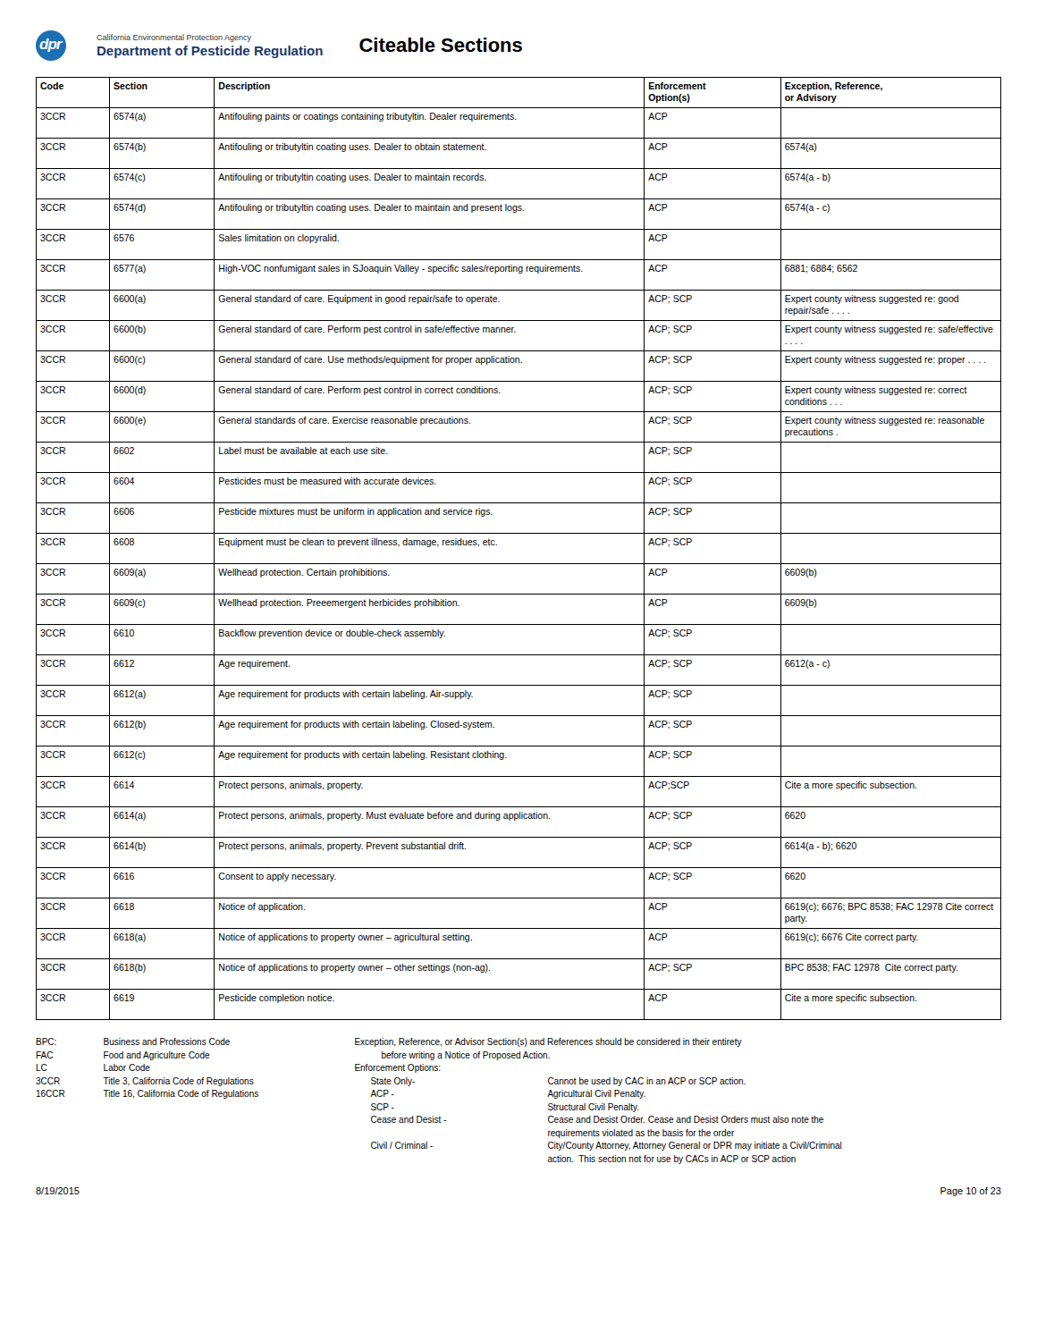dpr
California Environmental Protection Agency
Department of Pesticide Regulation
Citeable Sections
| Code | Section | Description | Enforcement Option(s) | Exception, Reference, or Advisory |
| --- | --- | --- | --- | --- |
| 3CCR | 6574(a) | Antifouling paints or coatings containing tributyltin. Dealer requirements. | ACP | |
| 3CCR | 6574(b) | Antifouling or tributyltin coating uses. Dealer to obtain statement. | ACP | 6574(a) |
| 3CCR | 6574(c) | Antifouling or tributyltin coating uses. Dealer to maintain records. | ACP | 6574(a - b) |
| 3CCR | 6574(d) | Antifouling or tributyltin coating uses. Dealer to maintain and present logs. | ACP | 6574(a - c) |
| 3CCR | 6576 | Sales limitation on clopyralid. | ACP | |
| 3CCR | 6577(a) | High-VOC nonfumigant sales in SJoaquin Valley - specific sales/reporting requirements. | ACP | 6881; 6884; 6562 |
| 3CCR | 6600(a) | General standard of care. Equipment in good repair/safe to operate. | ACP; SCP | Expert county witness suggested re: good repair/safe . . . . |
| 3CCR | 6600(b) | General standard of care. Perform pest control in safe/effective manner. | ACP; SCP | Expert county witness suggested re: safe/effective . . . . |
| 3CCR | 6600(c) | General standard of care. Use methods/equipment for proper application. | ACP; SCP | Expert county witness suggested re: proper . . . . |
| 3CCR | 6600(d) | General standard of care. Perform pest control in correct conditions. | ACP; SCP | Expert county witness suggested re: correct conditions . . . |
| 3CCR | 6600(e) | General standards of care. Exercise reasonable precautions. | ACP; SCP | Expert county witness suggested re: reasonable precautions . |
| 3CCR | 6602 | Label must be available at each use site. | ACP; SCP | |
| 3CCR | 6604 | Pesticides must be measured with accurate devices. | ACP; SCP | |
| 3CCR | 6606 | Pesticide mixtures must be uniform in application and service rigs. | ACP; SCP | |
| 3CCR | 6608 | Equipment must be clean to prevent illness, damage, residues, etc. | ACP; SCP | |
| 3CCR | 6609(a) | Wellhead protection. Certain prohibitions. | ACP | 6609(b) |
| 3CCR | 6609(c) | Wellhead protection. Preeemergent herbicides prohibition. | ACP | 6609(b) |
| 3CCR | 6610 | Backflow prevention device or double-check assembly. | ACP; SCP | |
| 3CCR | 6612 | Age requirement. | ACP; SCP | 6612(a - c) |
| 3CCR | 6612(a) | Age requirement for products with certain labeling. Air-supply. | ACP; SCP | |
| 3CCR | 6612(b) | Age requirement for products with certain labeling. Closed-system. | ACP; SCP | |
| 3CCR | 6612(c) | Age requirement for products with certain labeling. Resistant clothing. | ACP; SCP | |
| 3CCR | 6614 | Protect persons, animals, property. | ACP;SCP | Cite a more specific subsection. |
| 3CCR | 6614(a) | Protect persons, animals, property. Must evaluate before and during application. | ACP; SCP | 6620 |
| 3CCR | 6614(b) | Protect persons, animals, property. Prevent substantial drift. | ACP; SCP | 6614(a - b); 6620 |
| 3CCR | 6616 | Consent to apply necessary. | ACP; SCP | 6620 |
| 3CCR | 6618 | Notice of application. | ACP | 6619(c); 6676; BPC 8538; FAC 12978 Cite correct party. |
| 3CCR | 6618(a) | Notice of applications to property owner – agricultural setting. | ACP | 6619(c); 6676 Cite correct party. |
| 3CCR | 6618(b) | Notice of applications to property owner – other settings (non-ag). | ACP; SCP | BPC 8538; FAC 12978 Cite correct party. |
| 3CCR | 6619 | Pesticide completion notice. | ACP | Cite a more specific subsection. |
| BPC: | Business and Professions Code | Exception, Reference, or Advisor Section(s) and References should be considered in their entirety |
| FAC | Food and Agriculture Code | before writing a Notice of Proposed Action. |
| LC | Labor Code | Enforcement Options: | |
| 3CCR | Title 3, California Code of Regulations | State Only- | Cannot be used by CAC in an ACP or SCP action. |
| 16CCR | Title 16, California Code of Regulations | ACP - | Agricultural Civil Penalty. |
| | | SCP - | Structural Civil Penalty. |
| | | Cease and Desist - | Cease and Desist Order. Cease and Desist Orders must also note the |
| | | | requirements violated as the basis for the order |
| | | Civil / Criminal - | City/County Attorney, Attorney General or DPR may initiate a Civil/Criminal |
| | | | action. This section not for use by CACs in ACP or SCP action |
8/19/2015
Page 10 of 23